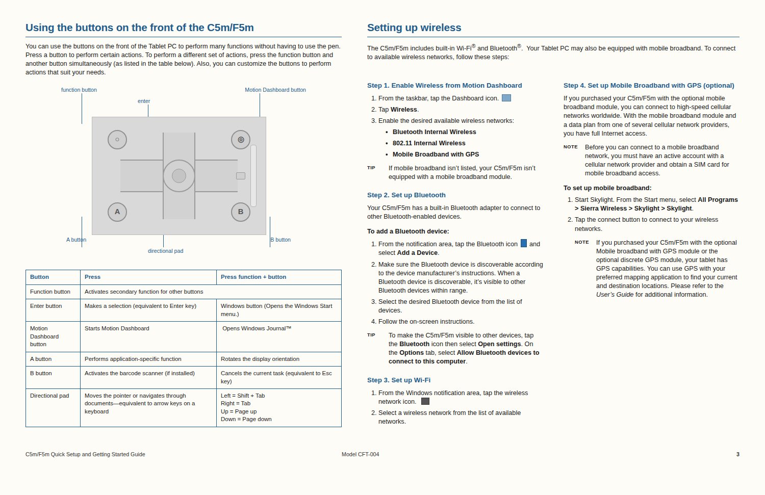Using the buttons on the front of the C5m/F5m
You can use the buttons on the front of the Tablet PC to perform many functions without having to use the pen. Press a button to perform certain actions. To perform a different set of actions, press the function button and another button simultaneously (as listed in the table below). Also, you can customize the buttons to perform actions that suit your needs.
function button
Motion Dashboard button
enter
A button
B button
directional pad
○
◎
A
B
| Button | Press | Press function + button |
| --- | --- | --- |
| Function button | Activates secondary function for other buttons |
| Enter button | Makes a selection (equivalent to Enter key) | Windows button (Opens the Windows Start menu.) |
| Motion Dashboard button | Starts Motion Dashboard | Opens Windows Journal™ |
| A button | Performs application-specific function | Rotates the display orientation |
| B button | Activates the barcode scanner (if installed) | Cancels the current task (equivalent to Esc key) |
| Directional pad | Moves the pointer or navigates through documents—equivalent to arrow keys on a keyboard | Left = Shift + Tab Right = Tab Up = Page up Down = Page down |
Setting up wireless
The C5m/F5m includes built-in Wi-Fi® and Bluetooth®. Your Tablet PC may also be equipped with mobile broadband. To connect to available wireless networks, follow these steps:
Step 1. Enable Wireless from Motion Dashboard
From the taskbar, tap the Dashboard icon.
Tap Wireless.
Enable the desired available wireless networks:
Bluetooth Internal Wireless
802.11 Internal Wireless
Mobile Broadband with GPS
Tip
If mobile broadband isn’t listed, your C5m/F5m isn’t equipped with a mobile broadband module.
Step 2. Set up Bluetooth
Your C5m/F5m has a built-in Bluetooth adapter to connect to other Bluetooth-enabled devices.
To add a Bluetooth device:
From the notification area, tap the Bluetooth icon and select Add a Device.
Make sure the Bluetooth device is discoverable according to the device manufacturer’s instructions. When a Bluetooth device is discoverable, it’s visible to other Bluetooth devices within range.
Select the desired Bluetooth device from the list of devices.
Follow the on-screen instructions.
Tip
To make the C5m/F5m visible to other devices, tap the Bluetooth icon then select Open settings. On the Options tab, select Allow Bluetooth devices to connect to this computer.
Step 3. Set up Wi-Fi
From the Windows notification area, tap the wireless network icon.
Select a wireless network from the list of available networks.
Step 4. Set up Mobile Broadband with GPS (optional)
If you purchased your C5m/F5m with the optional mobile broadband module, you can connect to high-speed cellular networks worldwide. With the mobile broadband module and a data plan from one of several cellular network providers, you have full Internet access.
Note
Before you can connect to a mobile broadband network, you must have an active account with a cellular network provider and obtain a SIM card for mobile broadband access.
To set up mobile broadband:
Start Skylight. From the Start menu, select All Programs > Sierra Wireless > Skylight > Skylight.
Tap the connect button to connect to your wireless networks.
Note
If you purchased your C5m/F5m with the optional Mobile broadband with GPS module or the optional discrete GPS module, your tablet has GPS capabilities. You can use GPS with your preferred mapping application to find your current and destination locations. Please refer to the User’s Guide for additional information.
C5m/F5m Quick Setup and Getting Started Guide
Model CFT-004
3